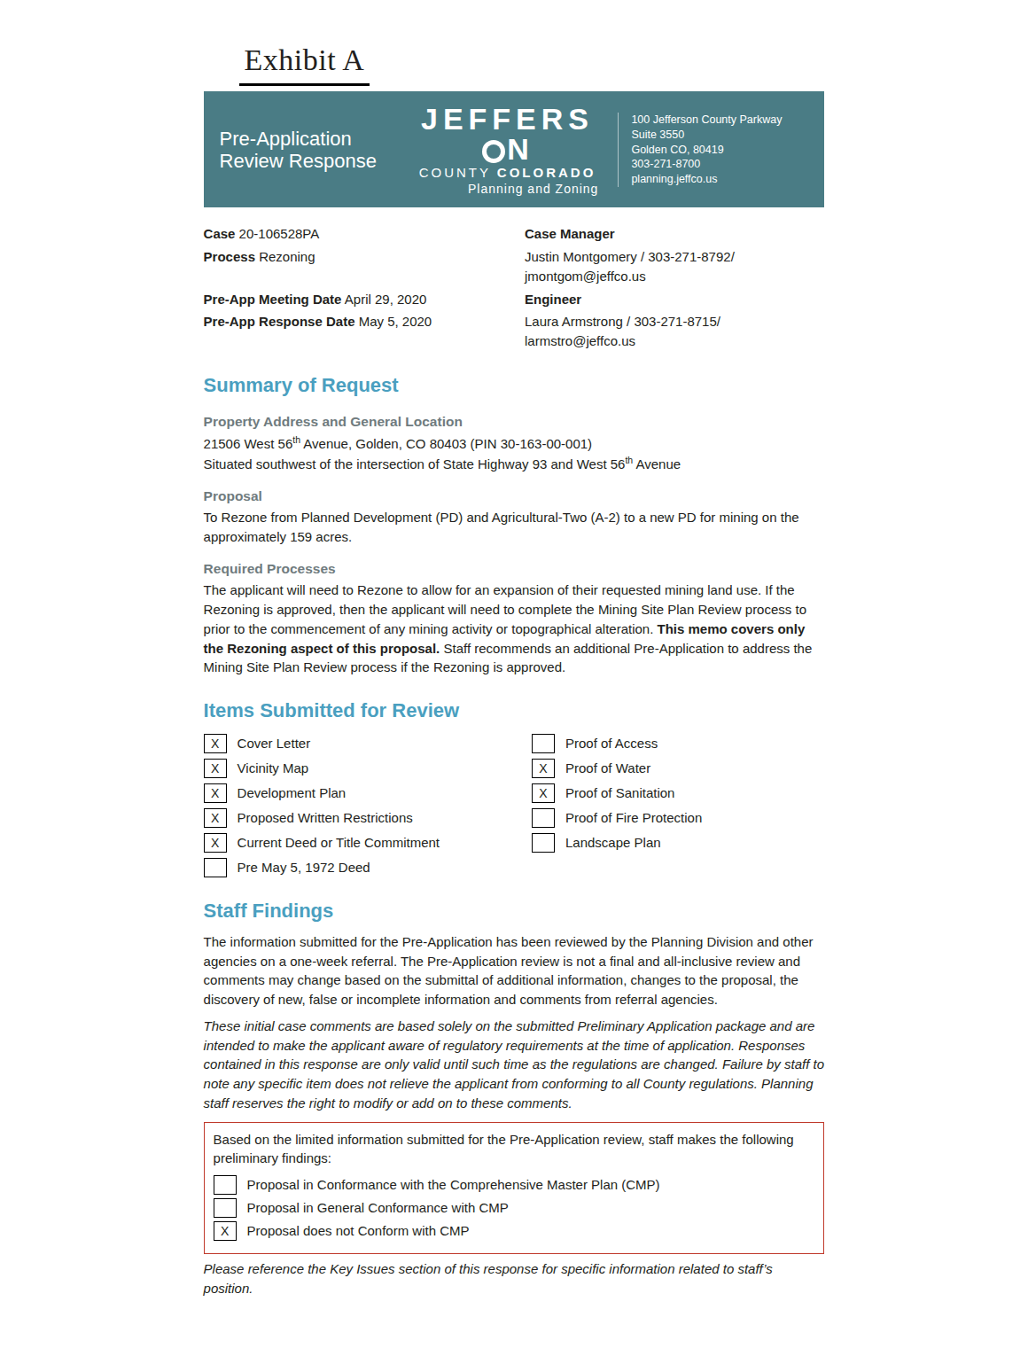Exhibit A
Pre-Application
Review Response
JEFFERS N COUNTY COLORADO Planning and Zoning
100 Jefferson County Parkway
Suite 3550
Golden CO, 80419
303-271-8700
planning.jeffco.us
Case 20-106528PA
Case Manager
Process Rezoning
Justin Montgomery / 303-271-8792/ jmontgom@jeffco.us
Pre-App Meeting Date April 29, 2020
Engineer
Pre-App Response Date May 5, 2020
Laura Armstrong / 303-271-8715/ larmstro@jeffco.us
Summary of Request
Property Address and General Location
21506 West 56th Avenue, Golden, CO 80403 (PIN 30-163-00-001)
Situated southwest of the intersection of State Highway 93 and West 56th Avenue
Proposal
To Rezone from Planned Development (PD) and Agricultural-Two (A-2) to a new PD for mining on the approximately 159 acres.
Required Processes
The applicant will need to Rezone to allow for an expansion of their requested mining land use. If the Rezoning is approved, then the applicant will need to complete the Mining Site Plan Review process to prior to the commencement of any mining activity or topographical alteration. This memo covers only the Rezoning aspect of this proposal. Staff recommends an additional Pre-Application to address the Mining Site Plan Review process if the Rezoning is approved.
Items Submitted for Review
X
Cover Letter
Proof of Access
X
Vicinity Map
X
Proof of Water
X
Development Plan
X
Proof of Sanitation
X
Proposed Written Restrictions
Proof of Fire Protection
X
Current Deed or Title Commitment
Landscape Plan
Pre May 5, 1972 Deed
Staff Findings
The information submitted for the Pre-Application has been reviewed by the Planning Division and other agencies on a one-week referral. The Pre-Application review is not a final and all-inclusive review and comments may change based on the submittal of additional information, changes to the proposal, the discovery of new, false or incomplete information and comments from referral agencies.
These initial case comments are based solely on the submitted Preliminary Application package and are intended to make the applicant aware of regulatory requirements at the time of application. Responses contained in this response are only valid until such time as the regulations are changed. Failure by staff to note any specific item does not relieve the applicant from conforming to all County regulations. Planning staff reserves the right to modify or add on to these comments.
Based on the limited information submitted for the Pre-Application review, staff makes the following preliminary findings:
Proposal in Conformance with the Comprehensive Master Plan (CMP)
Proposal in General Conformance with CMP
X
Proposal does not Conform with CMP
Please reference the Key Issues section of this response for specific information related to staff’s position.